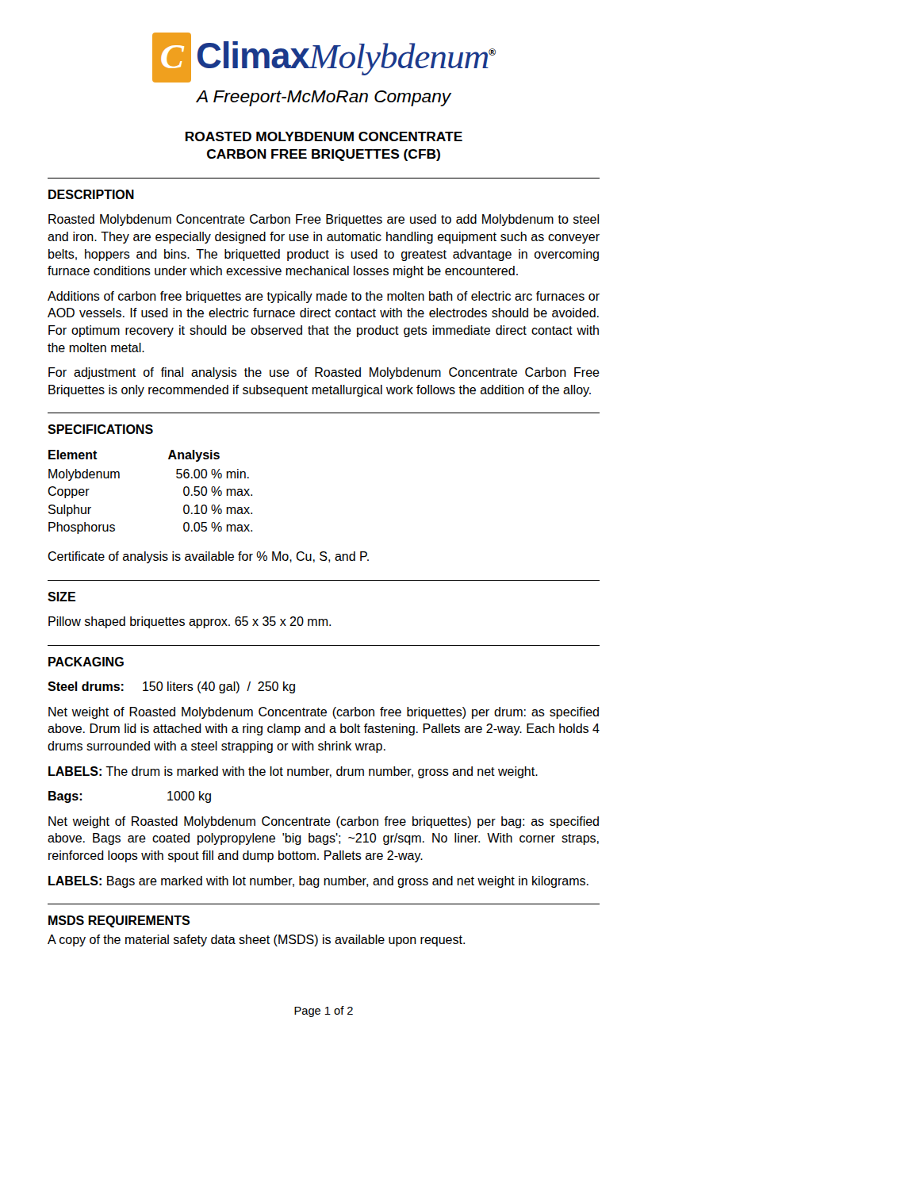CClimax Molybdenum®
A Freeport-McMoRan Company
ROASTED MOLYBDENUM CONCENTRATE
CARBON FREE BRIQUETTES (CFB)
DESCRIPTION
Roasted Molybdenum Concentrate Carbon Free Briquettes are used to add Molybdenum to steel and iron. They are especially designed for use in automatic handling equipment such as conveyer belts, hoppers and bins. The briquetted product is used to greatest advantage in overcoming furnace conditions under which excessive mechanical losses might be encountered.
Additions of carbon free briquettes are typically made to the molten bath of electric arc furnaces or AOD vessels. If used in the electric furnace direct contact with the electrodes should be avoided. For optimum recovery it should be observed that the product gets immediate direct contact with the molten metal.
For adjustment of final analysis the use of Roasted Molybdenum Concentrate Carbon Free Briquettes is only recommended if subsequent metallurgical work follows the addition of the alloy.
SPECIFICATIONS
| Element | Analysis |
| --- | --- |
| Molybdenum | 56.00 % min. |
| Copper | 0.50 % max. |
| Sulphur | 0.10 % max. |
| Phosphorus | 0.05 % max. |
Certificate of analysis is available for % Mo, Cu, S, and P.
SIZE
Pillow shaped briquettes approx. 65 x 35 x 20 mm.
PACKAGING
Steel drums: 150 liters (40 gal) / 250 kg
Net weight of Roasted Molybdenum Concentrate (carbon free briquettes) per drum: as specified above. Drum lid is attached with a ring clamp and a bolt fastening. Pallets are 2-way. Each holds 4 drums surrounded with a steel strapping or with shrink wrap.
LABELS: The drum is marked with the lot number, drum number, gross and net weight.
Bags: 1000 kg
Net weight of Roasted Molybdenum Concentrate (carbon free briquettes) per bag: as specified above. Bags are coated polypropylene 'big bags'; ~210 gr/sqm. No liner. With corner straps, reinforced loops with spout fill and dump bottom. Pallets are 2-way.
LABELS: Bags are marked with lot number, bag number, and gross and net weight in kilograms.
MSDS REQUIREMENTS
A copy of the material safety data sheet (MSDS) is available upon request.
Page 1 of 2